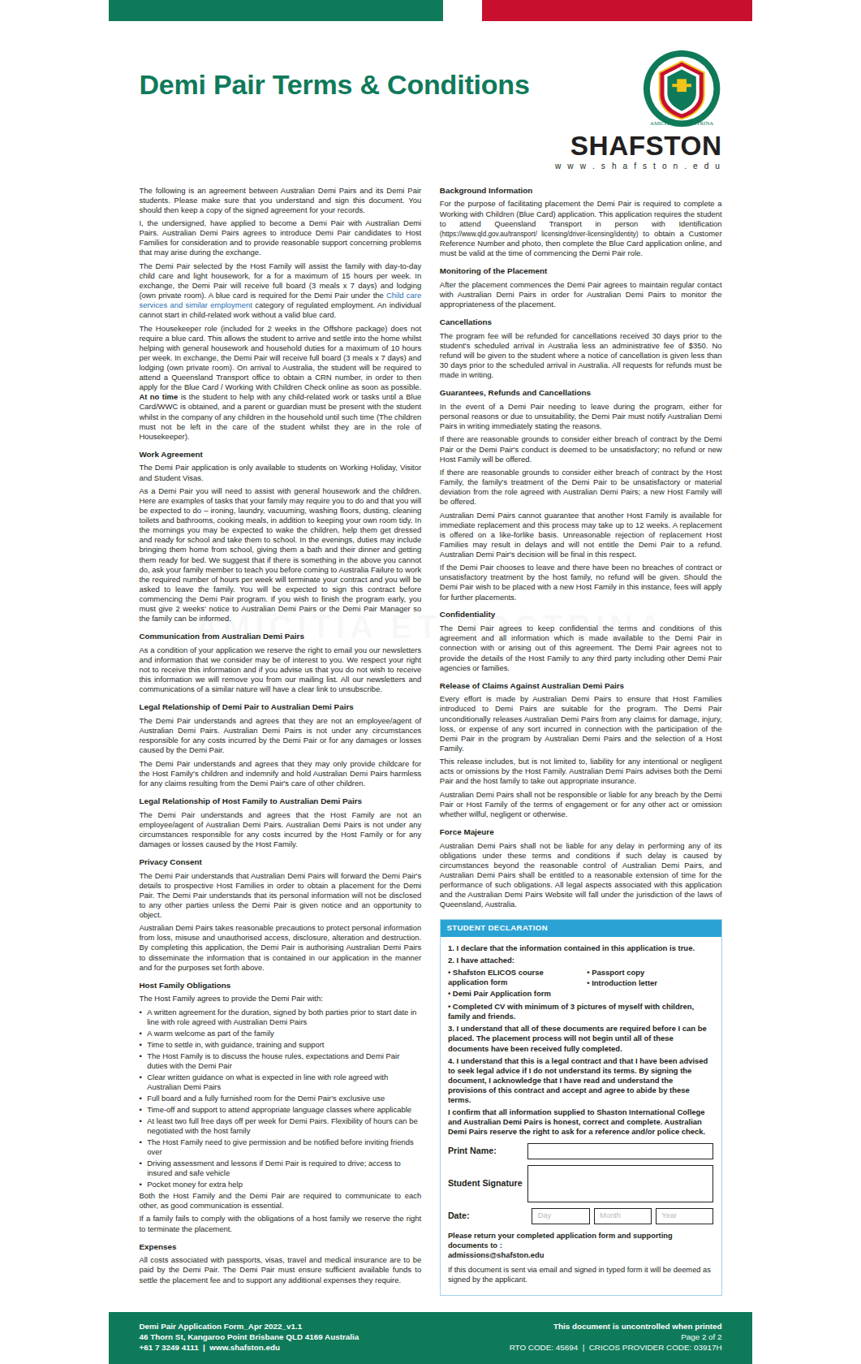Demi Pair Terms & Conditions
AMICITIA ET DOCTRINA
SHAFSTON
w w w . s h a f s t o n . e d u
AMICITIA ET DOCTRINA
The following is an agreement between Australian Demi Pairs and its Demi Pair students. Please make sure that you understand and sign this document. You should then keep a copy of the signed agreement for your records.
I, the undersigned, have applied to become a Demi Pair with Australian Demi Pairs. Australian Demi Pairs agrees to introduce Demi Pair candidates to Host Families for consideration and to provide reasonable support concerning problems that may arise during the exchange.
The Demi Pair selected by the Host Family will assist the family with day-to-day child care and light housework, for a for a maximum of 15 hours per week. In exchange, the Demi Pair will receive full board (3 meals x 7 days) and lodging (own private room). A blue card is required for the Demi Pair under the Child care services and similar employment category of regulated employment. An individual cannot start in child-related work without a valid blue card.
The Housekeeper role (included for 2 weeks in the Offshore package) does not require a blue card. This allows the student to arrive and settle into the home whilst helping with general housework and household duties for a maximum of 10 hours per week. In exchange, the Demi Pair will receive full board (3 meals x 7 days) and lodging (own private room). On arrival to Australia, the student will be required to attend a Queensland Transport office to obtain a CRN number, in order to then apply for the Blue Card / Working With Children Check online as soon as possible. At no time is the student to help with any child-related work or tasks until a Blue Card/WWC is obtained, and a parent or guardian must be present with the student whilst in the company of any children in the household until such time (The children must not be left in the care of the student whilst they are in the role of Housekeeper).
Work Agreement
The Demi Pair application is only available to students on Working Holiday, Visitor and Student Visas.
As a Demi Pair you will need to assist with general housework and the children. Here are examples of tasks that your family may require you to do and that you will be expected to do – ironing, laundry, vacuuming, washing floors, dusting, cleaning toilets and bathrooms, cooking meals, in addition to keeping your own room tidy. In the mornings you may be expected to wake the children, help them get dressed and ready for school and take them to school. In the evenings, duties may include bringing them home from school, giving them a bath and their dinner and getting them ready for bed. We suggest that if there is something in the above you cannot do, ask your family member to teach you before coming to Australia Failure to work the required number of hours per week will terminate your contract and you will be asked to leave the family. You will be expected to sign this contract before commencing the Demi Pair program. If you wish to finish the program early, you must give 2 weeks' notice to Australian Demi Pairs or the Demi Pair Manager so the family can be informed.
Communication from Australian Demi Pairs
As a condition of your application we reserve the right to email you our newsletters and information that we consider may be of interest to you. We respect your right not to receive this information and if you advise us that you do not wish to receive this information we will remove you from our mailing list. All our newsletters and communications of a similar nature will have a clear link to unsubscribe.
Legal Relationship of Demi Pair to Australian Demi Pairs
The Demi Pair understands and agrees that they are not an employee/agent of Australian Demi Pairs. Australian Demi Pairs is not under any circumstances responsible for any costs incurred by the Demi Pair or for any damages or losses caused by the Demi Pair.
The Demi Pair understands and agrees that they may only provide childcare for the Host Family's children and indemnify and hold Australian Demi Pairs harmless for any claims resulting from the Demi Pair's care of other children.
Legal Relationship of Host Family to Australian Demi Pairs
The Demi Pair understands and agrees that the Host Family are not an employee/agent of Australian Demi Pairs. Australian Demi Pairs is not under any circumstances responsible for any costs incurred by the Host Family or for any damages or losses caused by the Host Family.
Privacy Consent
The Demi Pair understands that Australian Demi Pairs will forward the Demi Pair's details to prospective Host Families in order to obtain a placement for the Demi Pair. The Demi Pair understands that its personal information will not be disclosed to any other parties unless the Demi Pair is given notice and an opportunity to object.
Australian Demi Pairs takes reasonable precautions to protect personal information from loss, misuse and unauthorised access, disclosure, alteration and destruction. By completing this application, the Demi Pair is authorising Australian Demi Pairs to disseminate the information that is contained in our application in the manner and for the purposes set forth above.
Host Family Obligations
The Host Family agrees to provide the Demi Pair with:
A written agreement for the duration, signed by both parties prior to start date in line with role agreed with Australian Demi Pairs
A warm welcome as part of the family
Time to settle in, with guidance, training and support
The Host Family is to discuss the house rules, expectations and Demi Pair duties with the Demi Pair
Clear written guidance on what is expected in line with role agreed with Australian Demi Pairs
Full board and a fully furnished room for the Demi Pair's exclusive use
Time-off and support to attend appropriate language classes where applicable
At least two full free days off per week for Demi Pairs. Flexibility of hours can be negotiated with the host family
The Host Family need to give permission and be notified before inviting friends over
Driving assessment and lessons if Demi Pair is required to drive; access to insured and safe vehicle
Pocket money for extra help
Both the Host Family and the Demi Pair are required to communicate to each other, as good communication is essential.
If a family fails to comply with the obligations of a host family we reserve the right to terminate the placement.
Expenses
All costs associated with passports, visas, travel and medical insurance are to be paid by the Demi Pair. The Demi Pair must ensure sufficient available funds to settle the placement fee and to support any additional expenses they require.
Background Information
For the purpose of facilitating placement the Demi Pair is required to complete a Working with Children (Blue Card) application. This application requires the student to attend Queensland Transport in person with Identification (https://www.qld.gov.au/transport/ licensing/driver-licensing/identity) to obtain a Customer Reference Number and photo, then complete the Blue Card application online, and must be valid at the time of commencing the Demi Pair role.
Monitoring of the Placement
After the placement commences the Demi Pair agrees to maintain regular contact with Australian Demi Pairs in order for Australian Demi Pairs to monitor the appropriateness of the placement.
Cancellations
The program fee will be refunded for cancellations received 30 days prior to the student's scheduled arrival in Australia less an administrative fee of $350. No refund will be given to the student where a notice of cancellation is given less than 30 days prior to the scheduled arrival in Australia. All requests for refunds must be made in writing.
Guarantees, Refunds and Cancellations
In the event of a Demi Pair needing to leave during the program, either for personal reasons or due to unsuitability, the Demi Pair must notify Australian Demi Pairs in writing immediately stating the reasons.
If there are reasonable grounds to consider either breach of contract by the Demi Pair or the Demi Pair's conduct is deemed to be unsatisfactory; no refund or new Host Family will be offered.
If there are reasonable grounds to consider either breach of contract by the Host Family, the family's treatment of the Demi Pair to be unsatisfactory or material deviation from the role agreed with Australian Demi Pairs; a new Host Family will be offered.
Australian Demi Pairs cannot guarantee that another Host Family is available for immediate replacement and this process may take up to 12 weeks. A replacement is offered on a like-forlike basis. Unreasonable rejection of replacement Host Families may result in delays and will not entitle the Demi Pair to a refund. Australian Demi Pair's decision will be final in this respect.
If the Demi Pair chooses to leave and there have been no breaches of contract or unsatisfactory treatment by the host family, no refund will be given. Should the Demi Pair wish to be placed with a new Host Family in this instance, fees will apply for further placements.
Confidentiality
The Demi Pair agrees to keep confidential the terms and conditions of this agreement and all information which is made available to the Demi Pair in connection with or arising out of this agreement. The Demi Pair agrees not to provide the details of the Host Family to any third party including other Demi Pair agencies or families.
Release of Claims Against Australian Demi Pairs
Every effort is made by Australian Demi Pairs to ensure that Host Families introduced to Demi Pairs are suitable for the program. The Demi Pair unconditionally releases Australian Demi Pairs from any claims for damage, injury, loss, or expense of any sort incurred in connection with the participation of the Demi Pair in the program by Australian Demi Pairs and the selection of a Host Family.
This release includes, but is not limited to, liability for any intentional or negligent acts or omissions by the Host Family. Australian Demi Pairs advises both the Demi Pair and the host family to take out appropriate insurance.
Australian Demi Pairs shall not be responsible or liable for any breach by the Demi Pair or Host Family of the terms of engagement or for any other act or omission whether wilful, negligent or otherwise.
Force Majeure
Australian Demi Pairs shall not be liable for any delay in performing any of its obligations under these terms and conditions if such delay is caused by circumstances beyond the reasonable control of Australian Demi Pairs, and Australian Demi Pairs shall be entitled to a reasonable extension of time for the performance of such obligations. All legal aspects associated with this application and the Australian Demi Pairs Website will fall under the jurisdiction of the laws of Queensland, Australia.
STUDENT DECLARATION
1. I declare that the information contained in this application is true.
2. I have attached:
• Shafston ELICOS course application form
• Demi Pair Application form
• Passport copy
• Introduction letter
• Completed CV with minimum of 3 pictures of myself with children, family and friends.
3. I understand that all of these documents are required before I can be placed. The placement process will not begin until all of these documents have been received fully completed.
4. I understand that this is a legal contract and that I have been advised to seek legal advice if I do not understand its terms. By signing the document, I acknowledge that I have read and understand the provisions of this contract and accept and agree to abide by these terms.
I confirm that all information supplied to Shaston International College and Australian Demi Pairs is honest, correct and complete. Australian Demi Pairs reserve the right to ask for a reference and/or police check.
Print Name:
Student Signature
Date:
Day
Month
Year
Please return your completed application form and supporting documents to :
admissions@shafston.edu
If this document is sent via email and signed in typed form it will be deemed as signed by the applicant.
Demi Pair Application Form_Apr 2022_v1.1
46 Thorn St, Kangaroo Point Brisbane QLD 4169 Australia
+61 7 3249 4111 | www.shafston.edu
This document is uncontrolled when printed
Page 2 of 2
RTO CODE: 45694 | CRICOS PROVIDER CODE: 03917H